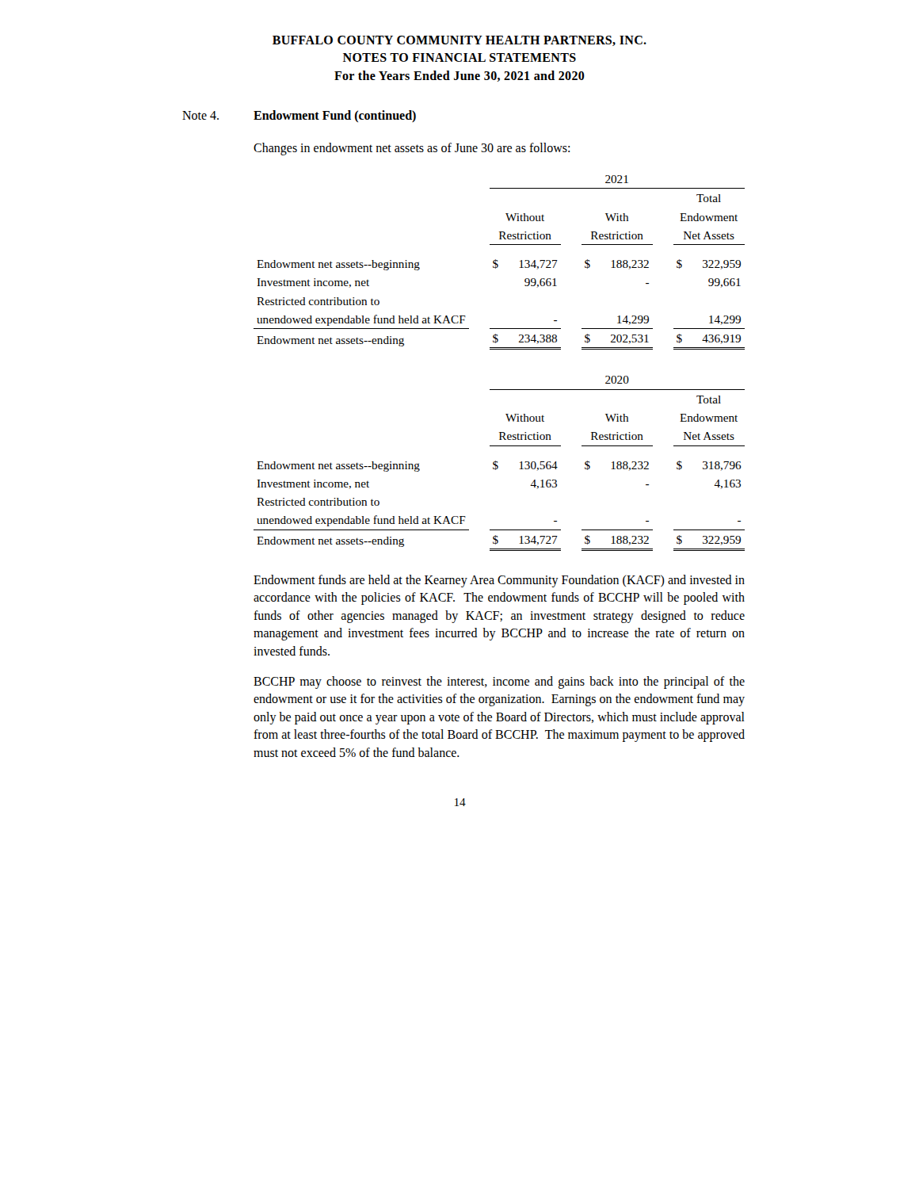BUFFALO COUNTY COMMUNITY HEALTH PARTNERS, INC.
NOTES TO FINANCIAL STATEMENTS
For the Years Ended June 30, 2021 and 2020
Note 4.
Endowment Fund (continued)
Changes in endowment net assets as of June 30 are as follows:
| | | 2021 |
| | | | | | | Total |
| | | Without | | With | | Endowment |
| | | Restriction | | Restriction | | Net Assets |
| Endowment net assets--beginning | | $ | 134,727 | | $ | 188,232 | | $ | 322,959 |
| Investment income, net | | | 99,661 | | | - | | | 99,661 |
| Restricted contribution to | | | | | | | | | |
| unendowed expendable fund held at KACF | | | - | | | 14,299 | | | 14,299 |
| Endowment net assets--ending | | $ | 234,388 | | $ | 202,531 | | $ | 436,919 |
| | | 2020 |
| | | | | | | Total |
| | | Without | | With | | Endowment |
| | | Restriction | | Restriction | | Net Assets |
| Endowment net assets--beginning | | $ | 130,564 | | $ | 188,232 | | $ | 318,796 |
| Investment income, net | | | 4,163 | | | - | | | 4,163 |
| Restricted contribution to | | | | | | | | | |
| unendowed expendable fund held at KACF | | | - | | | - | | | - |
| Endowment net assets--ending | | $ | 134,727 | | $ | 188,232 | | $ | 322,959 |
Endowment funds are held at the Kearney Area Community Foundation (KACF) and invested in accordance with the policies of KACF. The endowment funds of BCCHP will be pooled with funds of other agencies managed by KACF; an investment strategy designed to reduce management and investment fees incurred by BCCHP and to increase the rate of return on invested funds.
BCCHP may choose to reinvest the interest, income and gains back into the principal of the endowment or use it for the activities of the organization. Earnings on the endowment fund may only be paid out once a year upon a vote of the Board of Directors, which must include approval from at least three-fourths of the total Board of BCCHP. The maximum payment to be approved must not exceed 5% of the fund balance.
14